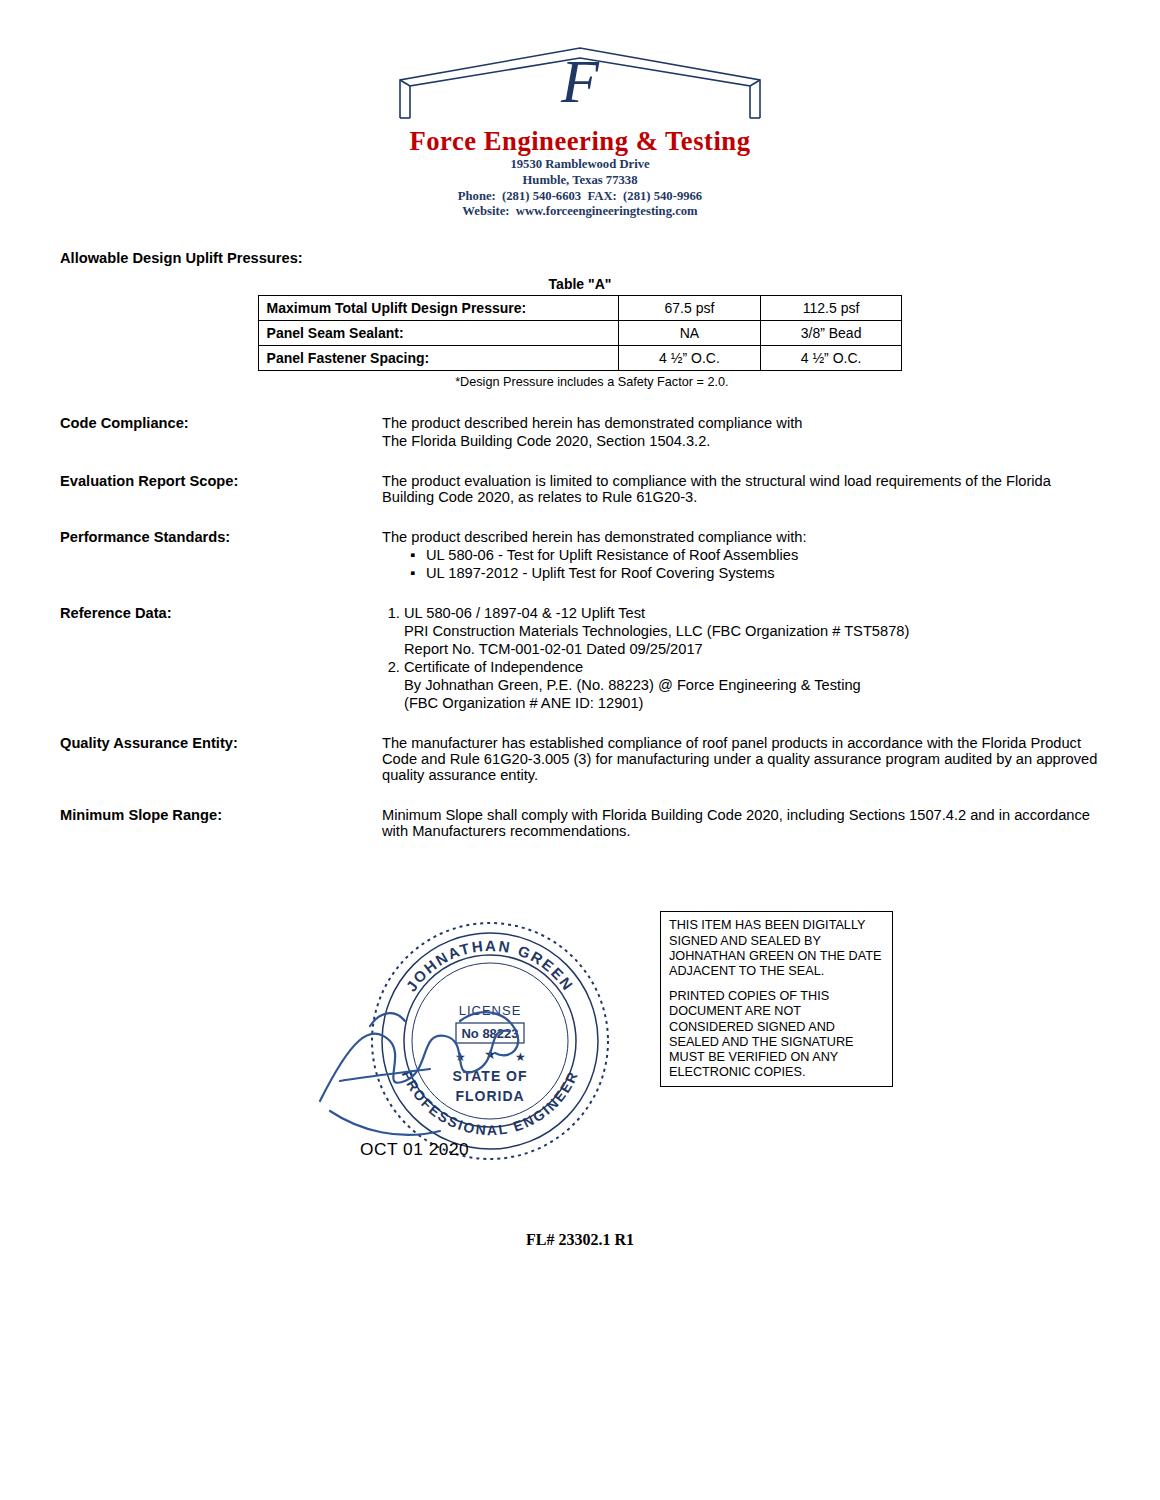F
Force Engineering & Testing
19530 Ramblewood Drive
Humble, Texas 77338
Phone: (281) 540-6603 FAX: (281) 540-9966
Website: www.forceengineeringtesting.com
Allowable Design Uplift Pressures:
Table "A"
| Maximum Total Uplift Design Pressure: | 67.5 psf | 112.5 psf |
| Panel Seam Sealant: | NA | 3/8” Bead |
| Panel Fastener Spacing: | 4 ½” O.C. | 4 ½” O.C. |
*Design Pressure includes a Safety Factor = 2.0.
Code Compliance:
The product described herein has demonstrated compliance with
The Florida Building Code 2020, Section 1504.3.2.
Evaluation Report Scope:
The product evaluation is limited to compliance with the structural wind load requirements of the Florida Building Code 2020, as relates to Rule 61G20-3.
Performance Standards:
The product described herein has demonstrated compliance with:
UL 580-06 - Test for Uplift Resistance of Roof Assemblies
UL 1897-2012 - Uplift Test for Roof Covering Systems
Reference Data:
UL 580-06 / 1897-04 & -12 Uplift Test
PRI Construction Materials Technologies, LLC (FBC Organization # TST5878)
Report No. TCM-001-02-01 Dated 09/25/2017
Certificate of Independence
By Johnathan Green, P.E. (No. 88223) @ Force Engineering & Testing
(FBC Organization # ANE ID: 12901)
Quality Assurance Entity:
The manufacturer has established compliance of roof panel products in accordance with the Florida Product Code and Rule 61G20-3.005 (3) for manufacturing under a quality assurance program audited by an approved quality assurance entity.
Minimum Slope Range:
Minimum Slope shall comply with Florida Building Code 2020, including Sections 1507.4.2 and in accordance with Manufacturers recommendations.
JOHNATHAN GREEN PROFESSIONAL ENGINEER LICENSE No 88223 ★ STATE OF FLORIDA ★ ★
OCT 01 2020
THIS ITEM HAS BEEN DIGITALLY SIGNED AND SEALED BY JOHNATHAN GREEN ON THE DATE ADJACENT TO THE SEAL.
PRINTED COPIES OF THIS DOCUMENT ARE NOT CONSIDERED SIGNED AND SEALED AND THE SIGNATURE MUST BE VERIFIED ON ANY ELECTRONIC COPIES.
FL# 23302.1 R1